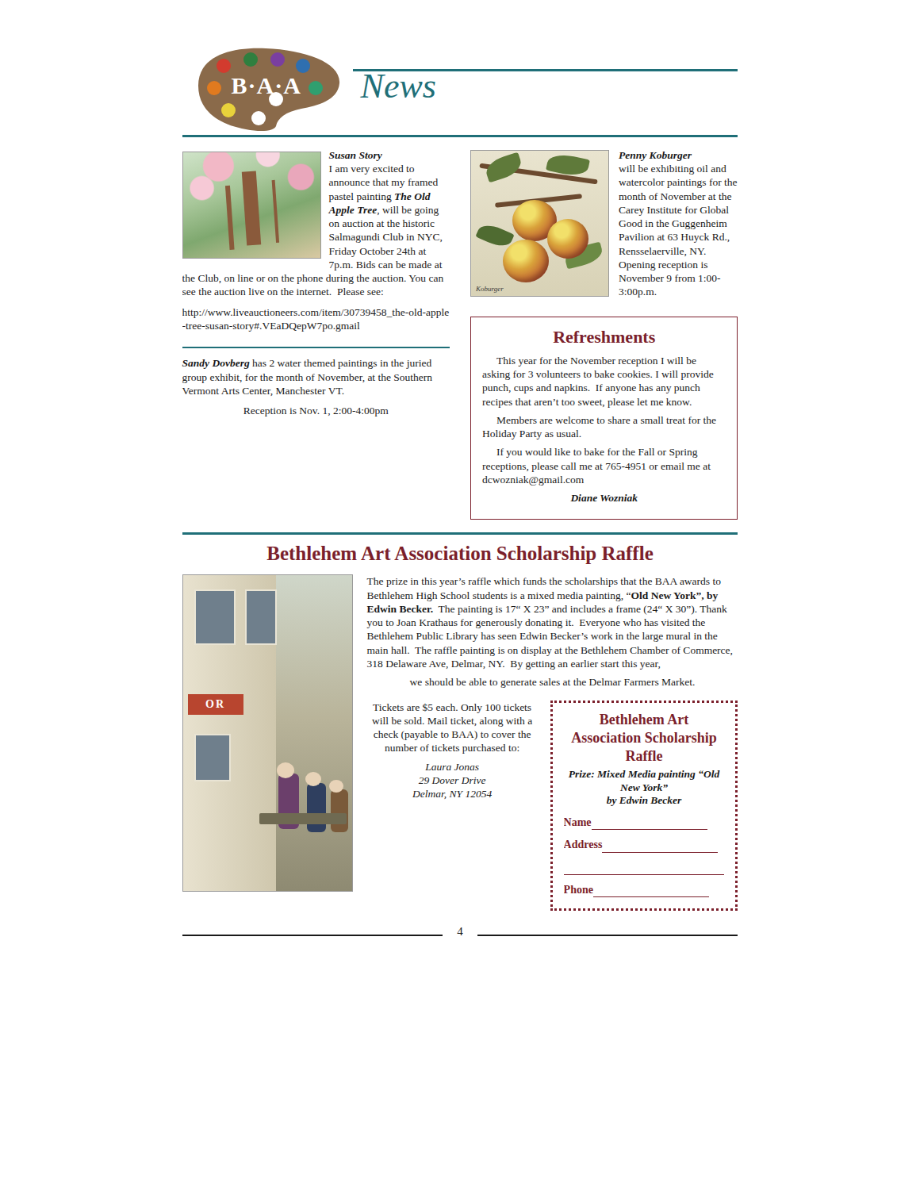B·A·A
News
Susan Story
I am very excited to announce that my framed pastel painting The Old Apple Tree, will be going on auction at the historic Salmagundi Club in NYC, Friday October 24th at 7p.m. Bids can be made at the Club, on line or on the phone during the auction. You can see the auction live on the internet. Please see:
http://www.liveauctioneers.com/item/30739458_the-old-apple-tree-susan-story#.VEaDQepW7po.gmail
Sandy Dovberg has 2 water themed paintings in the juried group exhibit, for the month of November, at the Southern Vermont Arts Center, Manchester VT.
Reception is Nov. 1, 2:00-4:00pm
Koburger
Penny Koburger
will be exhibiting oil and watercolor paintings for the month of November at the Carey Institute for Global Good in the Guggenheim Pavilion at 63 Huyck Rd., Rensselaerville, NY. Opening reception is November 9 from 1:00-3:00p.m.
Refreshments
This year for the November reception I will be asking for 3 volunteers to bake cookies. I will provide punch, cups and napkins. If anyone has any punch recipes that aren’t too sweet, please let me know.
Members are welcome to share a small treat for the Holiday Party as usual.
If you would like to bake for the Fall or Spring receptions, please call me at 765-4951 or email me at dcwozniak@gmail.com
Diane Wozniak
Bethlehem Art Association Scholarship Raffle
OR
The prize in this year’s raffle which funds the scholarships that the BAA awards to Bethlehem High School students is a mixed media painting, “Old New York”, by Edwin Becker. The painting is 17“ X 23” and includes a frame (24“ X 30”). Thank you to Joan Krathaus for generously donating it. Everyone who has visited the Bethlehem Public Library has seen Edwin Becker’s work in the large mural in the main hall. The raffle painting is on display at the Bethlehem Chamber of Commerce, 318 Delaware Ave, Delmar, NY. By getting an earlier start this year,
we should be able to generate sales at the Delmar Farmers Market.
Tickets are $5 each. Only 100 tickets will be sold. Mail ticket, along with a check (payable to BAA) to cover the number of tickets purchased to:
Laura Jonas
29 Dover Drive
Delmar, NY 12054
Bethlehem Art Association Scholarship Raffle
Prize: Mixed Media painting “Old New York”
by Edwin Becker
Name
Address
Phone
4